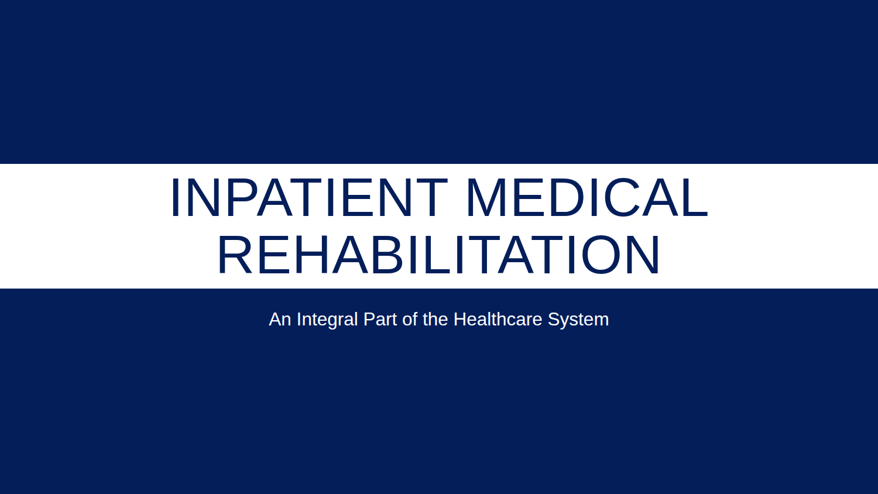Inpatient Medical Rehabilitation
An Integral Part of the Healthcare System